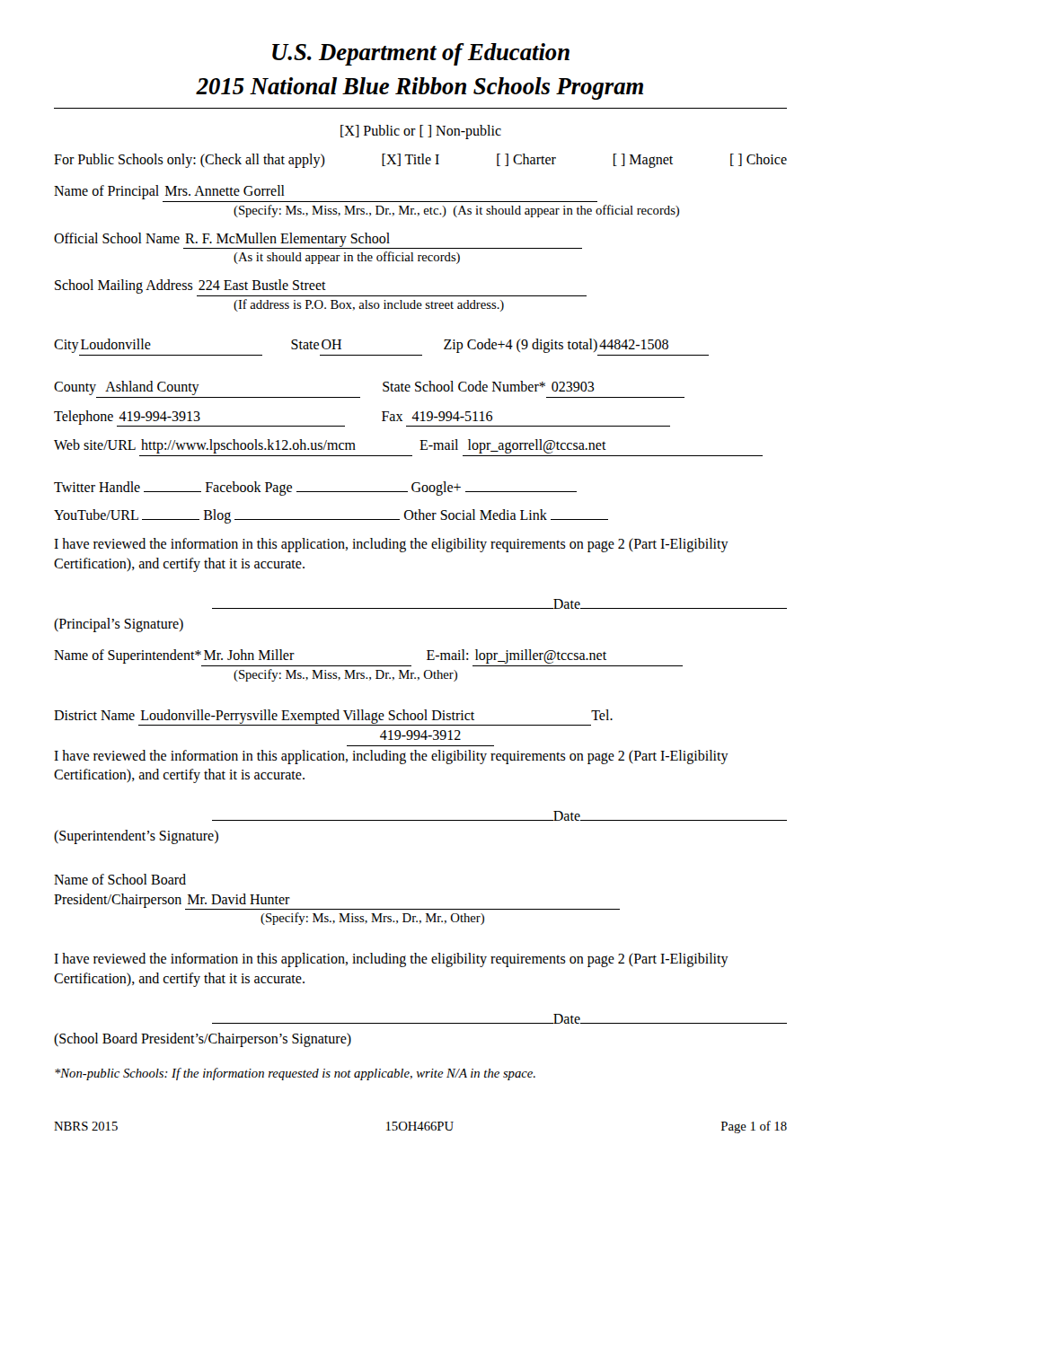U.S. Department of Education
2015 National Blue Ribbon Schools Program
[X] Public or [ ] Non-public
For Public Schools only: (Check all that apply) [X] Title I [ ] Charter [ ] Magnet [ ] Choice
Name of Principal Mrs. Annette Gorrell
(Specify: Ms., Miss, Mrs., Dr., Mr., etc.) (As it should appear in the official records)
Official School Name R. F. McMullen Elementary School
(As it should appear in the official records)
School Mailing Address 224 East Bustle Street
(If address is P.O. Box, also include street address.)
CityLoudonville StateOH Zip Code+4 (9 digits total)44842-1508
County Ashland County State School Code Number* 023903
Telephone 419-994-3913 Fax 419-994-5116
Web site/URL http://www.lpschools.k12.oh.us/mcm E-mail lopr_agorrell@tccsa.net
Twitter Handle Facebook Page Google+
YouTube/URL Blog Other Social Media Link
I have reviewed the information in this application, including the eligibility requirements on page 2 (Part I-Eligibility Certification), and certify that it is accurate.
Date
(Principal’s Signature)
Name of Superintendent*Mr. John Miller E-mail: lopr_jmiller@tccsa.net
(Specify: Ms., Miss, Mrs., Dr., Mr., Other)
District Name Loudonville-Perrysville Exempted Village School District Tel.
419-994-3912
I have reviewed the information in this application, including the eligibility requirements on page 2 (Part I-Eligibility Certification), and certify that it is accurate.
Date
(Superintendent’s Signature)
Name of School Board
President/Chairperson Mr. David Hunter
(Specify: Ms., Miss, Mrs., Dr., Mr., Other)
I have reviewed the information in this application, including the eligibility requirements on page 2 (Part I-Eligibility Certification), and certify that it is accurate.
Date
(School Board President’s/Chairperson’s Signature)
*Non-public Schools: If the information requested is not applicable, write N/A in the space.
NBRS 2015 15OH466PU Page 1 of 18